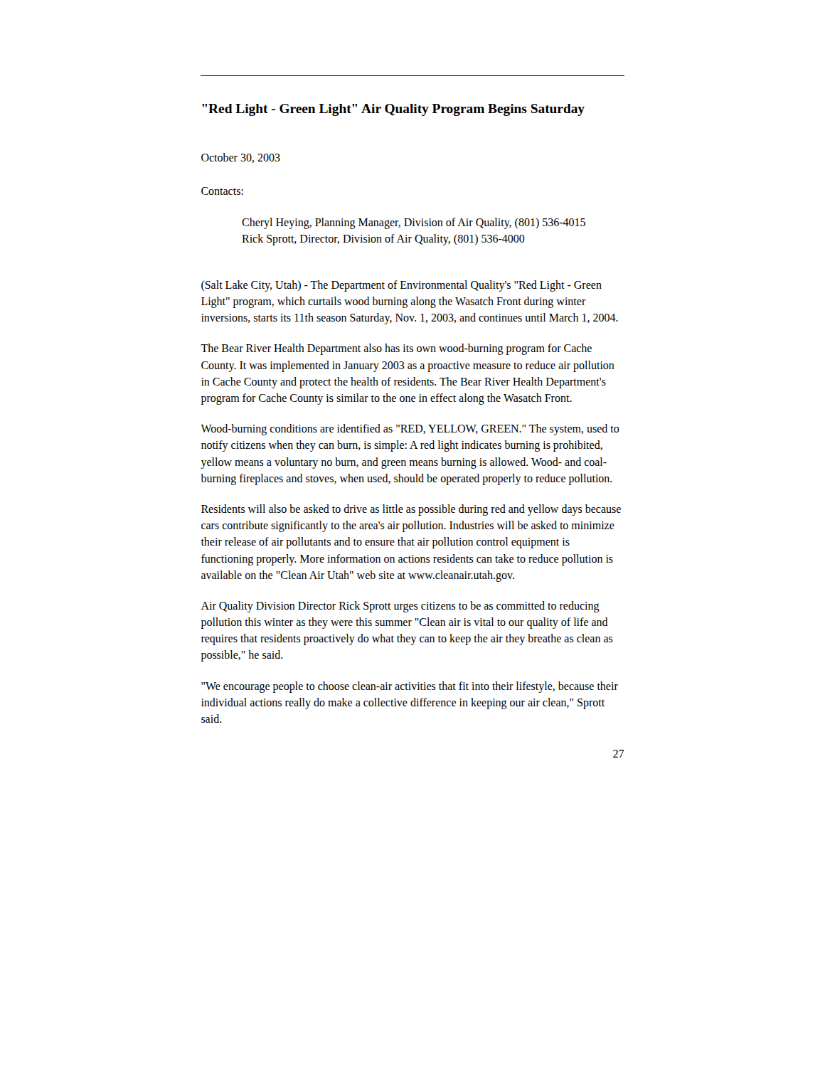"Red Light - Green Light" Air Quality Program Begins Saturday
October 30, 2003
Contacts:
Cheryl Heying, Planning Manager, Division of Air Quality, (801) 536-4015
Rick Sprott, Director, Division of Air Quality, (801) 536-4000
(Salt Lake City, Utah) - The Department of Environmental Quality's "Red Light - Green Light" program, which curtails wood burning along the Wasatch Front during winter inversions, starts its 11th season Saturday, Nov. 1, 2003, and continues until March 1, 2004.
The Bear River Health Department also has its own wood-burning program for Cache County. It was implemented in January 2003 as a proactive measure to reduce air pollution in Cache County and protect the health of residents. The Bear River Health Department's program for Cache County is similar to the one in effect along the Wasatch Front.
Wood-burning conditions are identified as "RED, YELLOW, GREEN." The system, used to notify citizens when they can burn, is simple: A red light indicates burning is prohibited, yellow means a voluntary no burn, and green means burning is allowed. Wood- and coal-burning fireplaces and stoves, when used, should be operated properly to reduce pollution.
Residents will also be asked to drive as little as possible during red and yellow days because cars contribute significantly to the area's air pollution. Industries will be asked to minimize their release of air pollutants and to ensure that air pollution control equipment is functioning properly. More information on actions residents can take to reduce pollution is available on the "Clean Air Utah" web site at www.cleanair.utah.gov.
Air Quality Division Director Rick Sprott urges citizens to be as committed to reducing pollution this winter as they were this summer "Clean air is vital to our quality of life and requires that residents proactively do what they can to keep the air they breathe as clean as possible," he said.
"We encourage people to choose clean-air activities that fit into their lifestyle, because their individual actions really do make a collective difference in keeping our air clean," Sprott said.
27